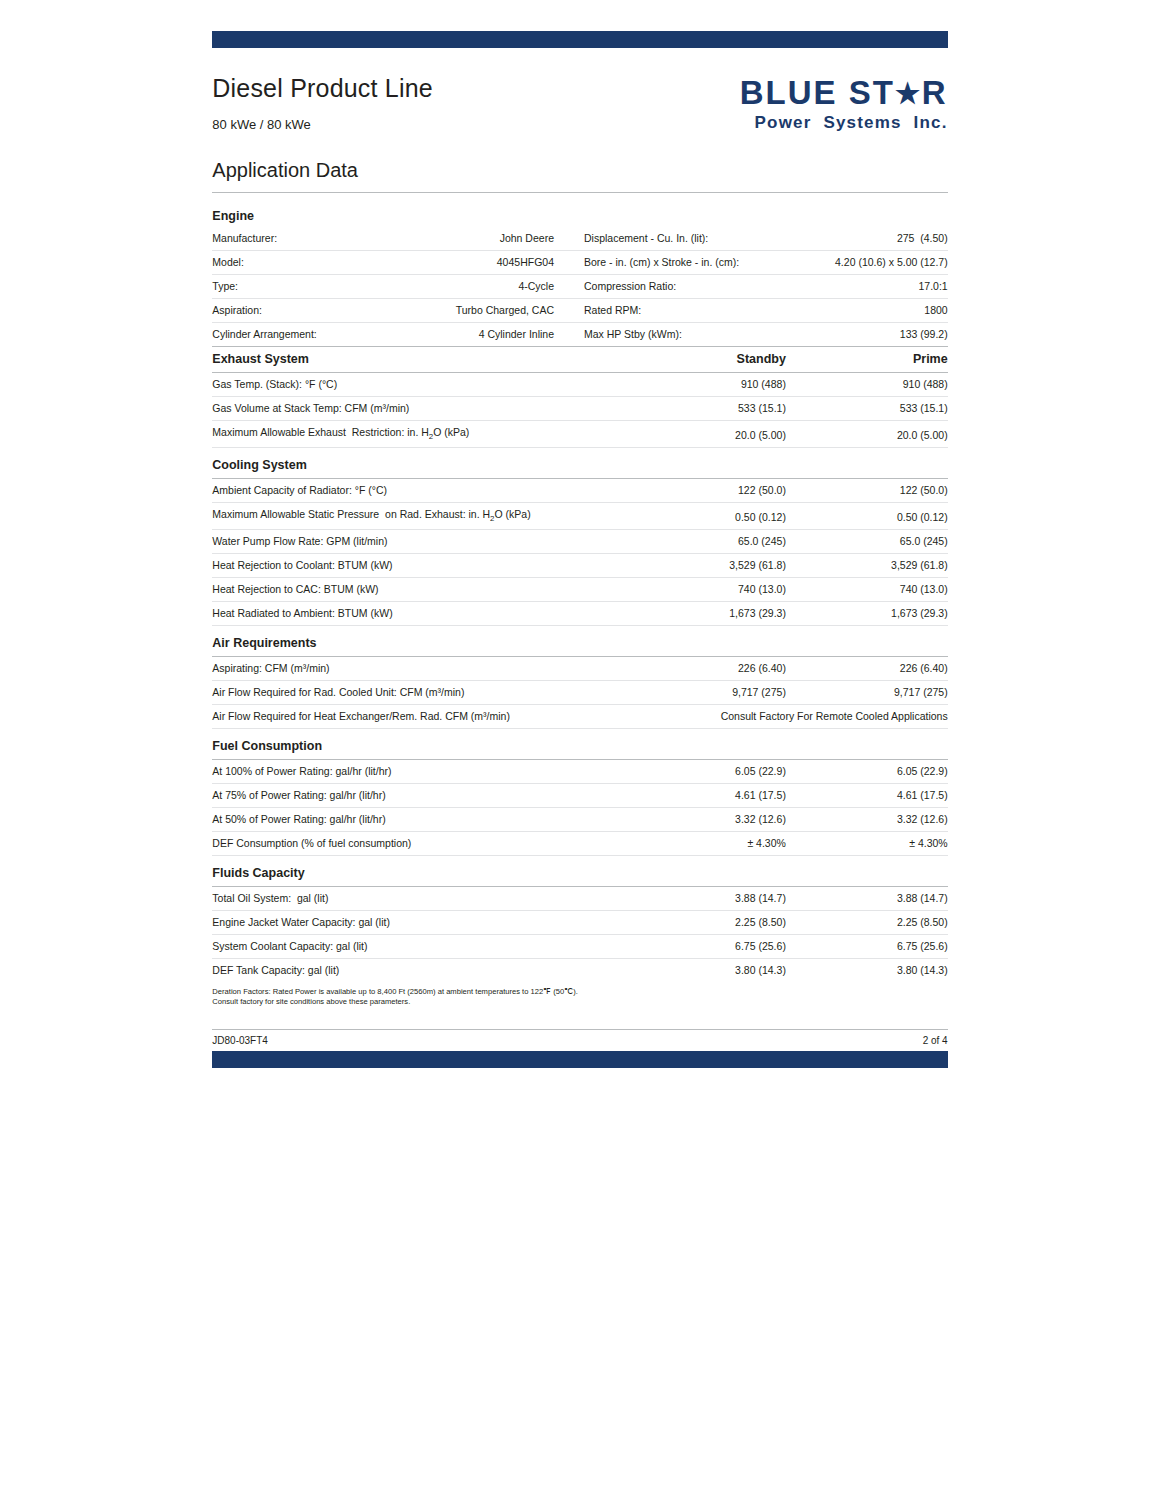Diesel Product Line
80 kWe / 80 kWe
BLUE ST★R
Power Systems Inc.
Application Data
Engine
| Manufacturer: | John Deere | Displacement - Cu. In. (lit): | 275 (4.50) |
| Model: | 4045HFG04 | Bore - in. (cm) x Stroke - in. (cm): | 4.20 (10.6) x 5.00 (12.7) |
| Type: | 4-Cycle | Compression Ratio: | 17.0:1 |
| Aspiration: | Turbo Charged, CAC | Rated RPM: | 1800 |
| Cylinder Arrangement: | 4 Cylinder Inline | Max HP Stby (kWm): | 133 (99.2) |
| Exhaust System | Standby | Prime |
| Gas Temp. (Stack): °F (°C) | 910 (488) | 910 (488) |
| Gas Volume at Stack Temp: CFM (m³/min) | 533 (15.1) | 533 (15.1) |
| Maximum Allowable Exhaust Restriction: in. H 2 O (kPa) | 20.0 (5.00) | 20.0 (5.00) |
| Cooling System | | |
| Ambient Capacity of Radiator: °F (°C) | 122 (50.0) | 122 (50.0) |
| Maximum Allowable Static Pressure on Rad. Exhaust: in. H 2 O (kPa) | 0.50 (0.12) | 0.50 (0.12) |
| Water Pump Flow Rate: GPM (lit/min) | 65.0 (245) | 65.0 (245) |
| Heat Rejection to Coolant: BTUM (kW) | 3,529 (61.8) | 3,529 (61.8) |
| Heat Rejection to CAC: BTUM (kW) | 740 (13.0) | 740 (13.0) |
| Heat Radiated to Ambient: BTUM (kW) | 1,673 (29.3) | 1,673 (29.3) |
| Air Requirements | | |
| Aspirating: CFM (m³/min) | 226 (6.40) | 226 (6.40) |
| Air Flow Required for Rad. Cooled Unit: CFM (m³/min) | 9,717 (275) | 9,717 (275) |
| Air Flow Required for Heat Exchanger/Rem. Rad. CFM (m³/min) | Consult Factory For Remote Cooled Applications |
| Fuel Consumption | | |
| At 100% of Power Rating: gal/hr (lit/hr) | 6.05 (22.9) | 6.05 (22.9) |
| At 75% of Power Rating: gal/hr (lit/hr) | 4.61 (17.5) | 4.61 (17.5) |
| At 50% of Power Rating: gal/hr (lit/hr) | 3.32 (12.6) | 3.32 (12.6) |
| DEF Consumption (% of fuel consumption) | ± 4.30% | ± 4.30% |
| Fluids Capacity | | |
| Total Oil System: gal (lit) | 3.88 (14.7) | 3.88 (14.7) |
| Engine Jacket Water Capacity: gal (lit) | 2.25 (8.50) | 2.25 (8.50) |
| System Coolant Capacity: gal (lit) | 6.75 (25.6) | 6.75 (25.6) |
| DEF Tank Capacity: gal (lit) | 3.80 (14.3) | 3.80 (14.3) |
Deration Factors: Rated Power is available up to 8,400 Ft (2560m) at ambient temperatures to 122℉ (50℃).
Consult factory for site conditions above these parameters.
JD80-03FT4 2 of 4